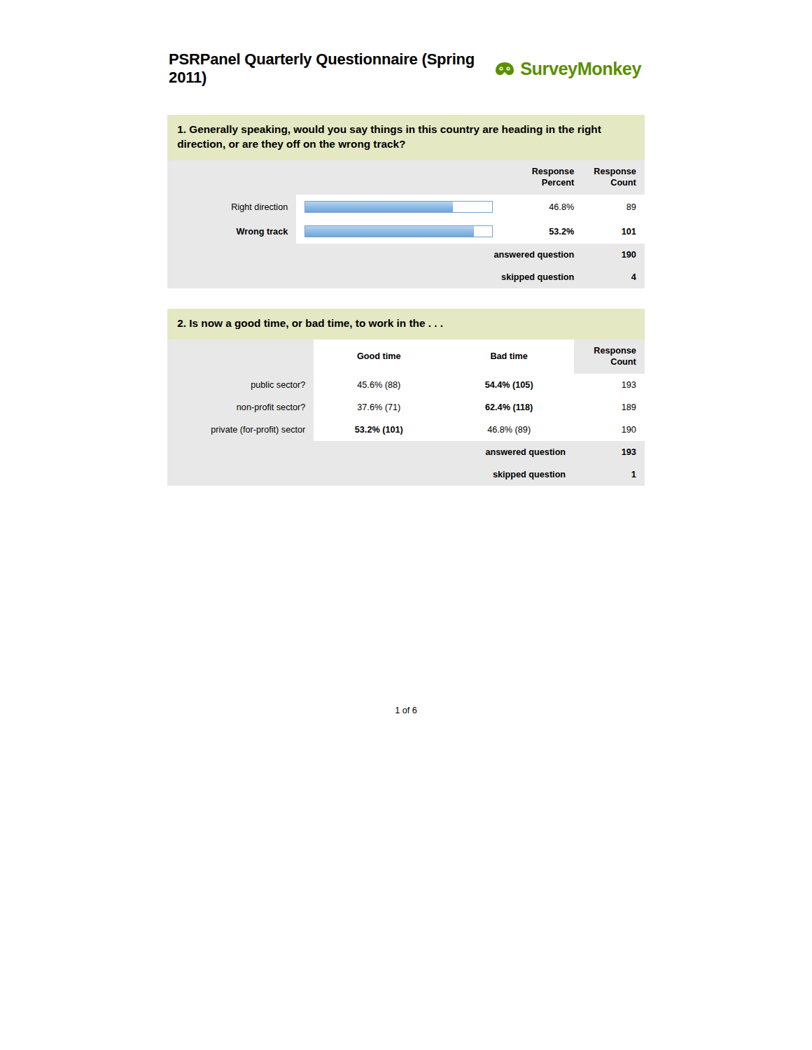PSRPanel Quarterly Questionnaire (Spring 2011)
SurveyMonkey
1. Generally speaking, would you say things in this country are heading in the right direction, or are they off on the wrong track?
| | | Response Percent | Response Count |
| Right direction | | 46.8% | 89 |
| Wrong track | | 53.2% | 101 |
| answered question | 190 |
| skipped question | 4 |
2. Is now a good time, or bad time, to work in the . . .
| | Good time | Bad time | Response Count |
| public sector? | 45.6% (88) | 54.4% (105) | 193 |
| non-profit sector? | 37.6% (71) | 62.4% (118) | 189 |
| private (for-profit) sector | 53.2% (101) | 46.8% (89) | 190 |
| answered question | 193 |
| skipped question | 1 |
1 of 6